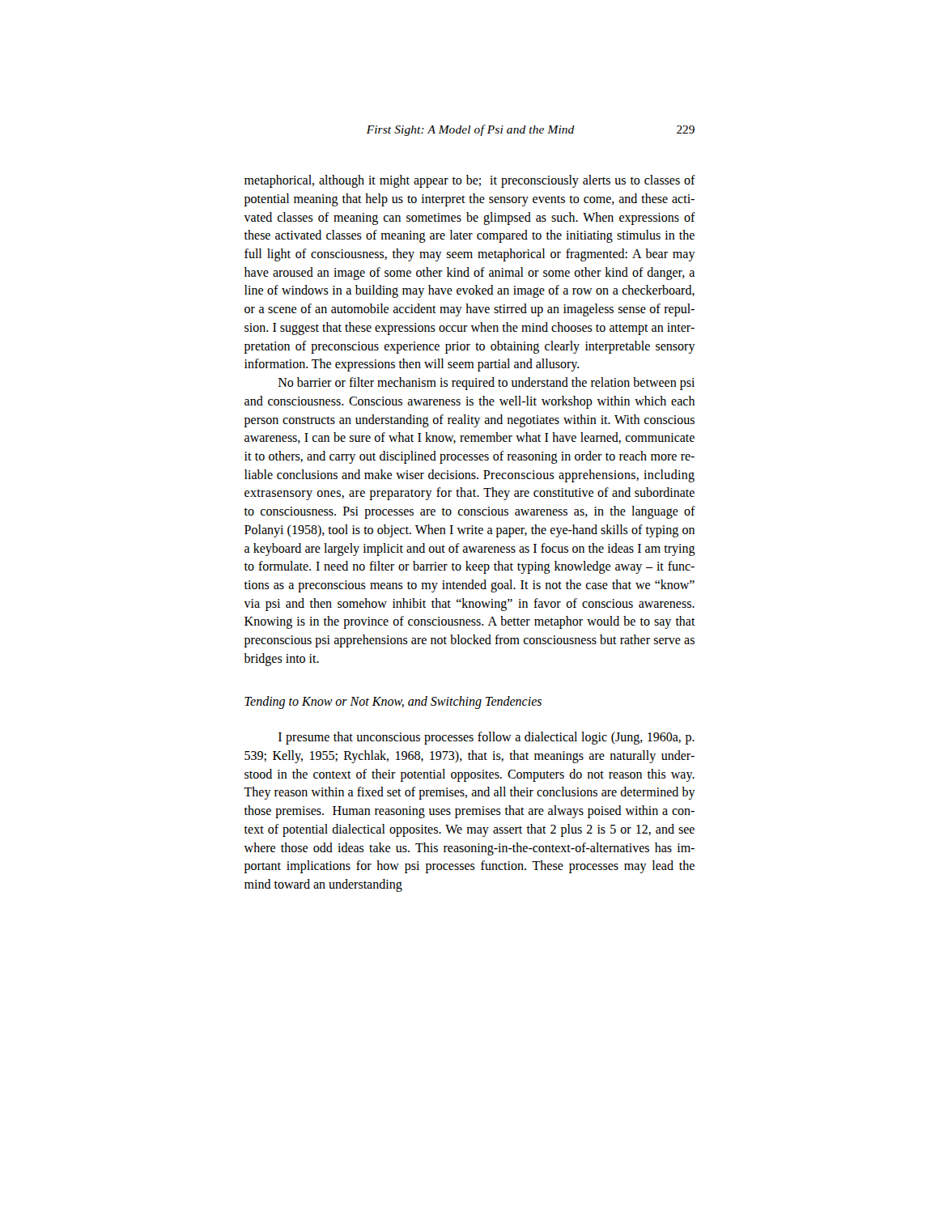First Sight: A Model of Psi and the Mind 229
metaphorical, although it might appear to be; it preconsciously alerts us to classes of potential meaning that help us to interpret the sensory events to come, and these activated classes of meaning can sometimes be glimpsed as such. When expressions of these activated classes of meaning are later compared to the initiating stimulus in the full light of consciousness, they may seem metaphorical or fragmented: A bear may have aroused an image of some other kind of animal or some other kind of danger, a line of windows in a building may have evoked an image of a row on a checkerboard, or a scene of an automobile accident may have stirred up an imageless sense of repulsion. I suggest that these expressions occur when the mind chooses to attempt an interpretation of preconscious experience prior to obtaining clearly interpretable sensory information. The expressions then will seem partial and allusory.
No barrier or filter mechanism is required to understand the relation between psi and consciousness. Conscious awareness is the well-lit workshop within which each person constructs an understanding of reality and negotiates within it. With conscious awareness, I can be sure of what I know, remember what I have learned, communicate it to others, and carry out disciplined processes of reasoning in order to reach more reliable conclusions and make wiser decisions. Preconscious apprehensions, including extrasensory ones, are preparatory for that. They are constitutive of and subordinate to consciousness. Psi processes are to conscious awareness as, in the language of Polanyi (1958), tool is to object. When I write a paper, the eye-hand skills of typing on a keyboard are largely implicit and out of awareness as I focus on the ideas I am trying to formulate. I need no filter or barrier to keep that typing knowledge away – it functions as a preconscious means to my intended goal. It is not the case that we “know” via psi and then somehow inhibit that “knowing” in favor of conscious awareness. Knowing is in the province of consciousness. A better metaphor would be to say that preconscious psi apprehensions are not blocked from consciousness but rather serve as bridges into it.
Tending to Know or Not Know, and Switching Tendencies
I presume that unconscious processes follow a dialectical logic (Jung, 1960a, p. 539; Kelly, 1955; Rychlak, 1968, 1973), that is, that meanings are naturally understood in the context of their potential opposites. Computers do not reason this way. They reason within a fixed set of premises, and all their conclusions are determined by those premises. Human reasoning uses premises that are always poised within a context of potential dialectical opposites. We may assert that 2 plus 2 is 5 or 12, and see where those odd ideas take us. This reasoning-in-the-context-of-alternatives has important implications for how psi processes function. These processes may lead the mind toward an understanding